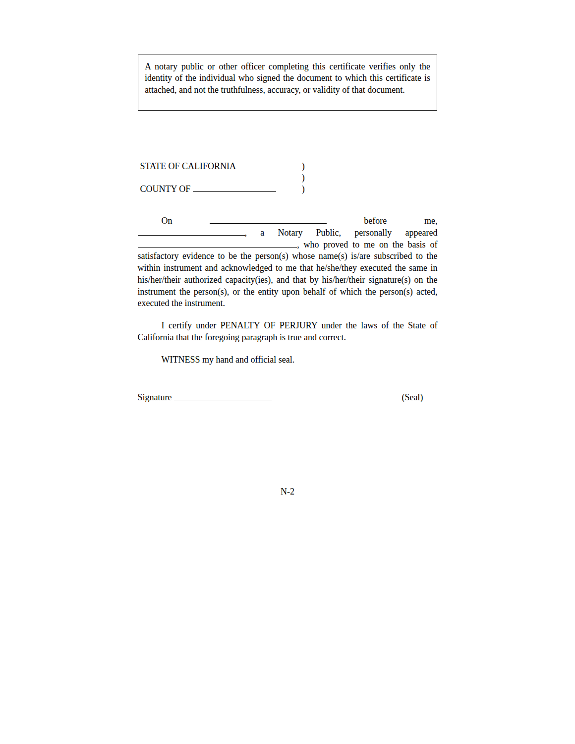A notary public or other officer completing this certificate verifies only the identity of the individual who signed the document to which this certificate is attached, and not the truthfulness, accuracy, or validity of that document.
| STATE OF CALIFORNIA | ) |
| | ) |
| COUNTY OF | ) |
On before me, , a Notary Public, personally appeared , who proved to me on the basis of satisfactory evidence to be the person(s) whose name(s) is/are subscribed to the within instrument and acknowledged to me that he/she/they executed the same in his/her/their authorized capacity(ies), and that by his/her/their signature(s) on the instrument the person(s), or the entity upon behalf of which the person(s) acted, executed the instrument.
I certify under PENALTY OF PERJURY under the laws of the State of California that the foregoing paragraph is true and correct.
WITNESS my hand and official seal.
Signature (Seal)
N-2